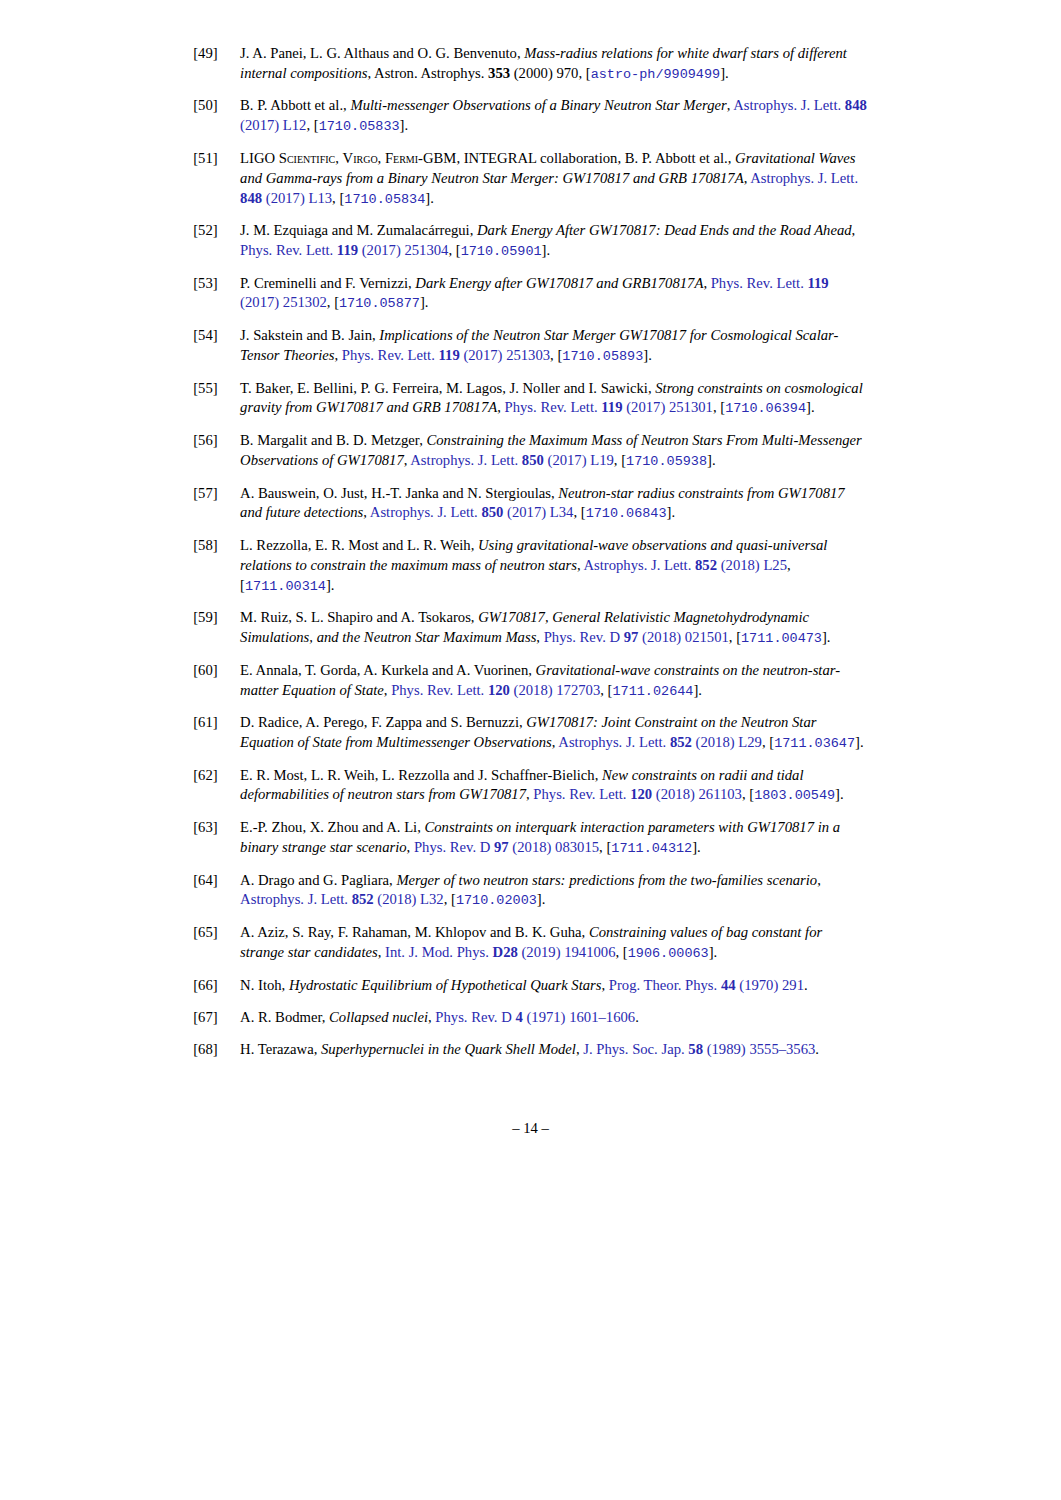[49] J. A. Panei, L. G. Althaus and O. G. Benvenuto, Mass-radius relations for white dwarf stars of different internal compositions, Astron. Astrophys. 353 (2000) 970, [astro-ph/9909499].
[50] B. P. Abbott et al., Multi-messenger Observations of a Binary Neutron Star Merger, Astrophys. J. Lett. 848 (2017) L12, [1710.05833].
[51] LIGO Scientific, Virgo, Fermi-GBM, INTEGRAL collaboration, B. P. Abbott et al., Gravitational Waves and Gamma-rays from a Binary Neutron Star Merger: GW170817 and GRB 170817A, Astrophys. J. Lett. 848 (2017) L13, [1710.05834].
[52] J. M. Ezquiaga and M. Zumalacárregui, Dark Energy After GW170817: Dead Ends and the Road Ahead, Phys. Rev. Lett. 119 (2017) 251304, [1710.05901].
[53] P. Creminelli and F. Vernizzi, Dark Energy after GW170817 and GRB170817A, Phys. Rev. Lett. 119 (2017) 251302, [1710.05877].
[54] J. Sakstein and B. Jain, Implications of the Neutron Star Merger GW170817 for Cosmological Scalar-Tensor Theories, Phys. Rev. Lett. 119 (2017) 251303, [1710.05893].
[55] T. Baker, E. Bellini, P. G. Ferreira, M. Lagos, J. Noller and I. Sawicki, Strong constraints on cosmological gravity from GW170817 and GRB 170817A, Phys. Rev. Lett. 119 (2017) 251301, [1710.06394].
[56] B. Margalit and B. D. Metzger, Constraining the Maximum Mass of Neutron Stars From Multi-Messenger Observations of GW170817, Astrophys. J. Lett. 850 (2017) L19, [1710.05938].
[57] A. Bauswein, O. Just, H.-T. Janka and N. Stergioulas, Neutron-star radius constraints from GW170817 and future detections, Astrophys. J. Lett. 850 (2017) L34, [1710.06843].
[58] L. Rezzolla, E. R. Most and L. R. Weih, Using gravitational-wave observations and quasi-universal relations to constrain the maximum mass of neutron stars, Astrophys. J. Lett. 852 (2018) L25, [1711.00314].
[59] M. Ruiz, S. L. Shapiro and A. Tsokaros, GW170817, General Relativistic Magnetohydrodynamic Simulations, and the Neutron Star Maximum Mass, Phys. Rev. D 97 (2018) 021501, [1711.00473].
[60] E. Annala, T. Gorda, A. Kurkela and A. Vuorinen, Gravitational-wave constraints on the neutron-star-matter Equation of State, Phys. Rev. Lett. 120 (2018) 172703, [1711.02644].
[61] D. Radice, A. Perego, F. Zappa and S. Bernuzzi, GW170817: Joint Constraint on the Neutron Star Equation of State from Multimessenger Observations, Astrophys. J. Lett. 852 (2018) L29, [1711.03647].
[62] E. R. Most, L. R. Weih, L. Rezzolla and J. Schaffner-Bielich, New constraints on radii and tidal deformabilities of neutron stars from GW170817, Phys. Rev. Lett. 120 (2018) 261103, [1803.00549].
[63] E.-P. Zhou, X. Zhou and A. Li, Constraints on interquark interaction parameters with GW170817 in a binary strange star scenario, Phys. Rev. D 97 (2018) 083015, [1711.04312].
[64] A. Drago and G. Pagliara, Merger of two neutron stars: predictions from the two-families scenario, Astrophys. J. Lett. 852 (2018) L32, [1710.02003].
[65] A. Aziz, S. Ray, F. Rahaman, M. Khlopov and B. K. Guha, Constraining values of bag constant for strange star candidates, Int. J. Mod. Phys. D28 (2019) 1941006, [1906.00063].
[66] N. Itoh, Hydrostatic Equilibrium of Hypothetical Quark Stars, Prog. Theor. Phys. 44 (1970) 291.
[67] A. R. Bodmer, Collapsed nuclei, Phys. Rev. D 4 (1971) 1601–1606.
[68] H. Terazawa, Superhypernuclei in the Quark Shell Model, J. Phys. Soc. Jap. 58 (1989) 3555–3563.
– 14 –